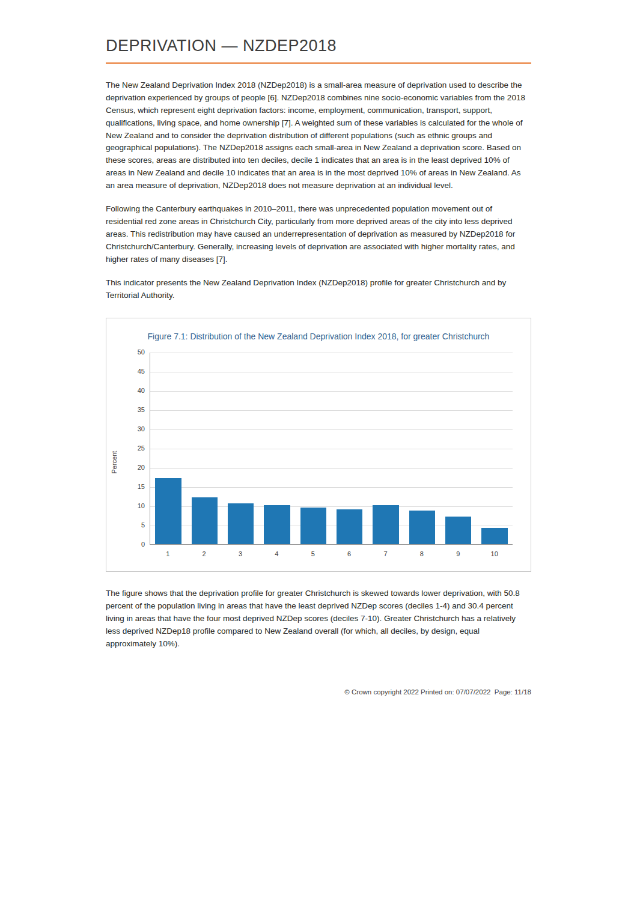DEPRIVATION — NZDEP2018
The New Zealand Deprivation Index 2018 (NZDep2018) is a small-area measure of deprivation used to describe the deprivation experienced by groups of people [6]. NZDep2018 combines nine socio-economic variables from the 2018 Census, which represent eight deprivation factors: income, employment, communication, transport, support, qualifications, living space, and home ownership [7]. A weighted sum of these variables is calculated for the whole of New Zealand and to consider the deprivation distribution of different populations (such as ethnic groups and geographical populations). The NZDep2018 assigns each small-area in New Zealand a deprivation score. Based on these scores, areas are distributed into ten deciles, decile 1 indicates that an area is in the least deprived 10% of areas in New Zealand and decile 10 indicates that an area is in the most deprived 10% of areas in New Zealand. As an area measure of deprivation, NZDep2018 does not measure deprivation at an individual level.
Following the Canterbury earthquakes in 2010–2011, there was unprecedented population movement out of residential red zone areas in Christchurch City, particularly from more deprived areas of the city into less deprived areas. This redistribution may have caused an underrepresentation of deprivation as measured by NZDep2018 for Christchurch/Canterbury. Generally, increasing levels of deprivation are associated with higher mortality rates, and higher rates of many diseases [7].
This indicator presents the New Zealand Deprivation Index (NZDep2018) profile for greater Christchurch and by Territorial Authority.
Figure 7.1: Distribution of the New Zealand Deprivation Index 2018, for greater Christchurch
Percent
50
45
40
35
30
25
20
15
10
5
0
1 2 3 4 5 6 7 8 9 10
The figure shows that the deprivation profile for greater Christchurch is skewed towards lower deprivation, with 50.8 percent of the population living in areas that have the least deprived NZDep scores (deciles 1-4) and 30.4 percent living in areas that have the four most deprived NZDep scores (deciles 7-10). Greater Christchurch has a relatively less deprived NZDep18 profile compared to New Zealand overall (for which, all deciles, by design, equal approximately 10%).
© Crown copyright 2022 Printed on: 07/07/2022 Page: 11/18